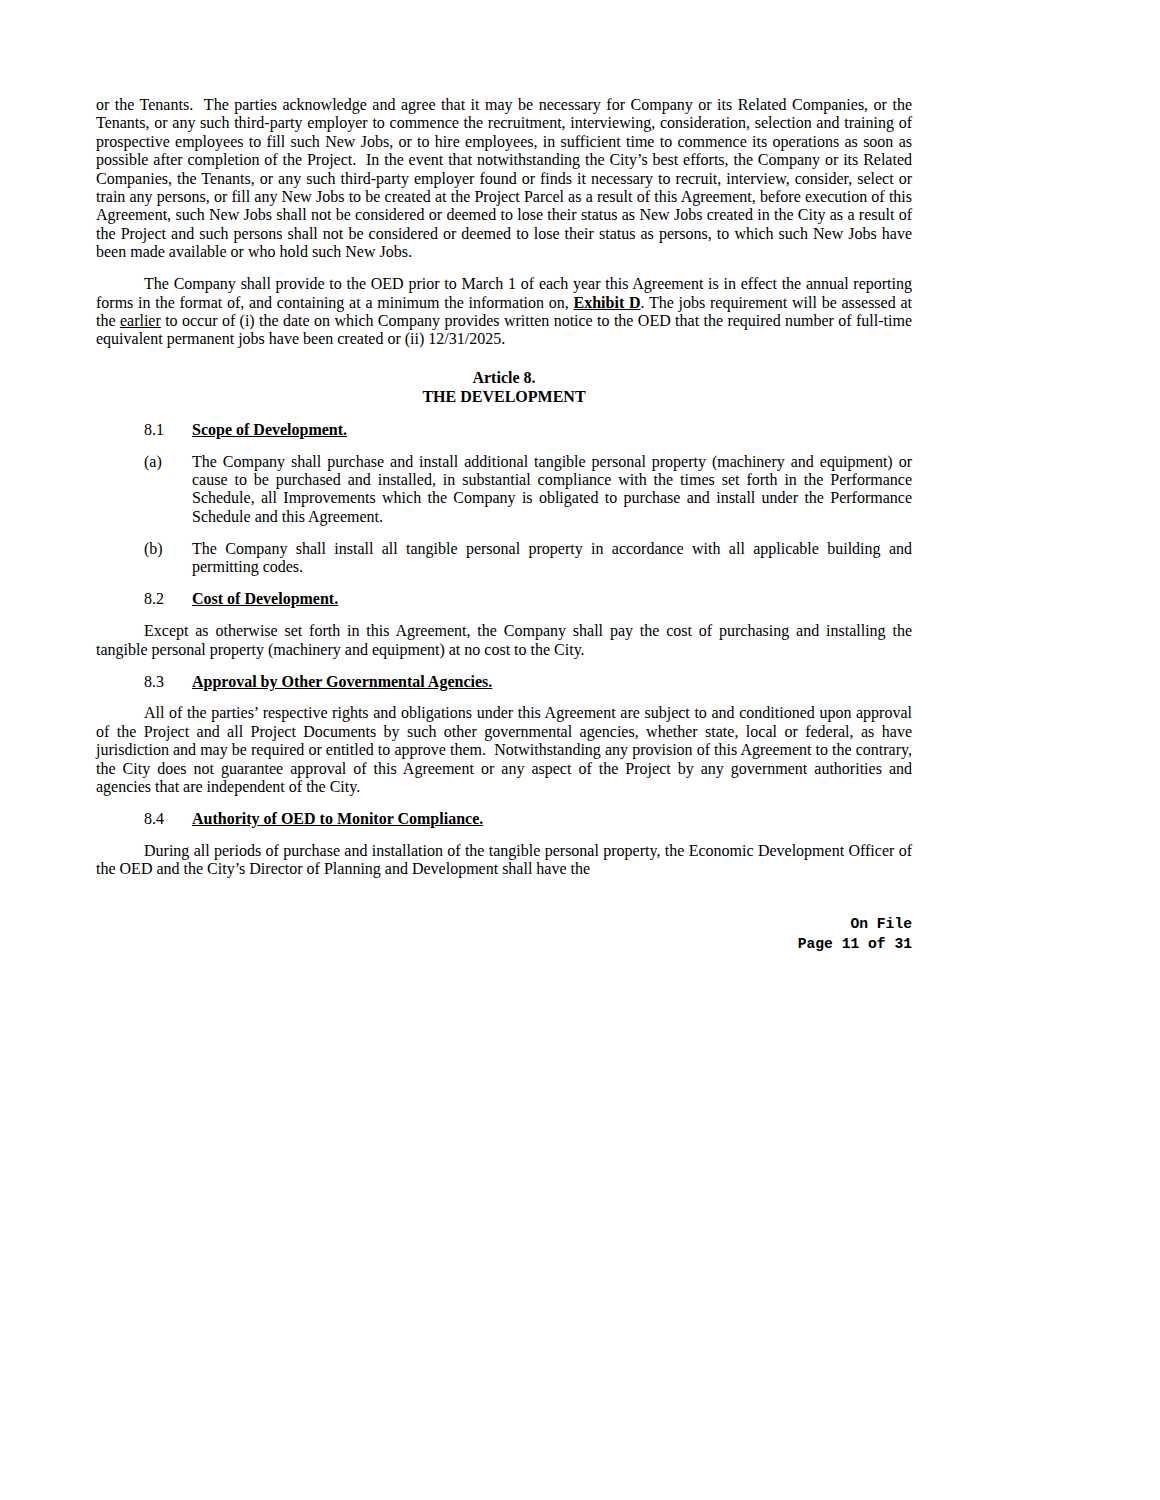or the Tenants. The parties acknowledge and agree that it may be necessary for Company or its Related Companies, or the Tenants, or any such third-party employer to commence the recruitment, interviewing, consideration, selection and training of prospective employees to fill such New Jobs, or to hire employees, in sufficient time to commence its operations as soon as possible after completion of the Project. In the event that notwithstanding the City’s best efforts, the Company or its Related Companies, the Tenants, or any such third-party employer found or finds it necessary to recruit, interview, consider, select or train any persons, or fill any New Jobs to be created at the Project Parcel as a result of this Agreement, before execution of this Agreement, such New Jobs shall not be considered or deemed to lose their status as New Jobs created in the City as a result of the Project and such persons shall not be considered or deemed to lose their status as persons, to which such New Jobs have been made available or who hold such New Jobs.
The Company shall provide to the OED prior to March 1 of each year this Agreement is in effect the annual reporting forms in the format of, and containing at a minimum the information on, Exhibit D. The jobs requirement will be assessed at the earlier to occur of (i) the date on which Company provides written notice to the OED that the required number of full-time equivalent permanent jobs have been created or (ii) 12/31/2025.
Article 8.
THE DEVELOPMENT
8.1 Scope of Development.
(a) The Company shall purchase and install additional tangible personal property (machinery and equipment) or cause to be purchased and installed, in substantial compliance with the times set forth in the Performance Schedule, all Improvements which the Company is obligated to purchase and install under the Performance Schedule and this Agreement.
(b) The Company shall install all tangible personal property in accordance with all applicable building and permitting codes.
8.2 Cost of Development.
Except as otherwise set forth in this Agreement, the Company shall pay the cost of purchasing and installing the tangible personal property (machinery and equipment) at no cost to the City.
8.3 Approval by Other Governmental Agencies.
All of the parties’ respective rights and obligations under this Agreement are subject to and conditioned upon approval of the Project and all Project Documents by such other governmental agencies, whether state, local or federal, as have jurisdiction and may be required or entitled to approve them. Notwithstanding any provision of this Agreement to the contrary, the City does not guarantee approval of this Agreement or any aspect of the Project by any government authorities and agencies that are independent of the City.
8.4 Authority of OED to Monitor Compliance.
During all periods of purchase and installation of the tangible personal property, the Economic Development Officer of the OED and the City’s Director of Planning and Development shall have the
On File
Page 11 of 31